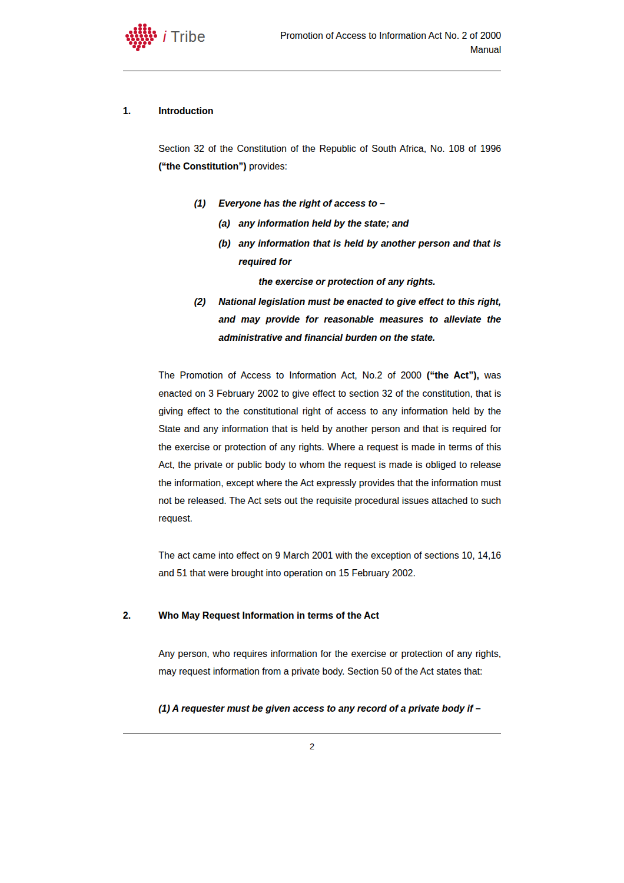i Tribe
Promotion of Access to Information Act No. 2 of 2000
Manual
1.
Introduction
Section 32 of the Constitution of the Republic of South Africa, No. 108 of 1996 (“the Constitution”) provides:
(1) Everyone has the right of access to –
(a) any information held by the state; and
(b) any information that is held by another person and that is required for
the exercise or protection of any rights.
(2) National legislation must be enacted to give effect to this right, and may provide for reasonable measures to alleviate the administrative and financial burden on the state.
The Promotion of Access to Information Act, No.2 of 2000 (“the Act”), was enacted on 3 February 2002 to give effect to section 32 of the constitution, that is giving effect to the constitutional right of access to any information held by the State and any information that is held by another person and that is required for the exercise or protection of any rights. Where a request is made in terms of this Act, the private or public body to whom the request is made is obliged to release the information, except where the Act expressly provides that the information must not be released. The Act sets out the requisite procedural issues attached to such request.
The act came into effect on 9 March 2001 with the exception of sections 10, 14,16 and 51 that were brought into operation on 15 February 2002.
2.
Who May Request Information in terms of the Act
Any person, who requires information for the exercise or protection of any rights, may request information from a private body. Section 50 of the Act states that:
(1) A requester must be given access to any record of a private body if –
2